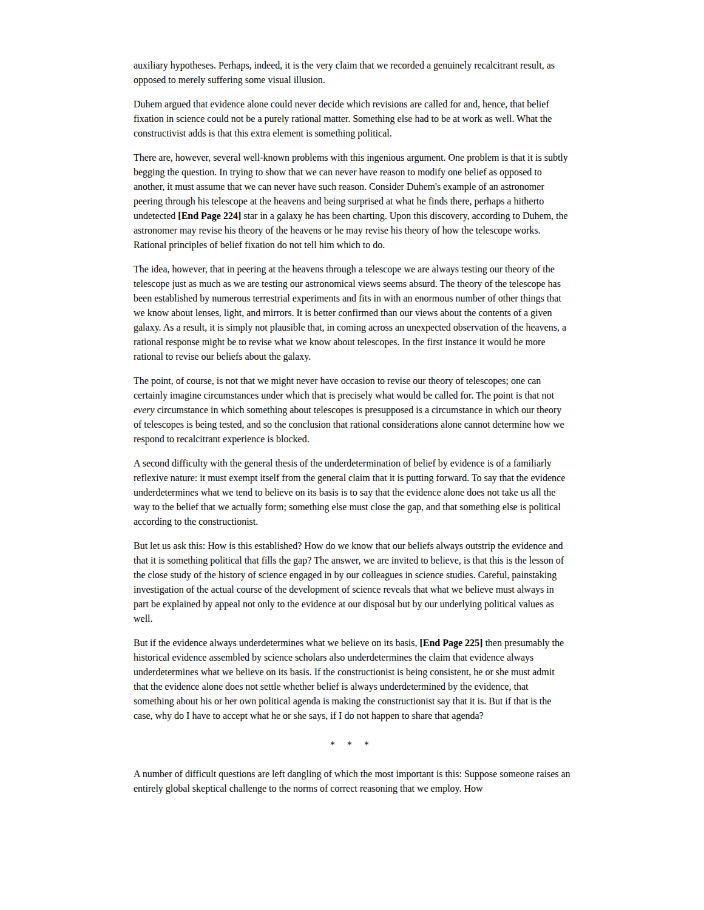auxiliary hypotheses. Perhaps, indeed, it is the very claim that we recorded a genuinely recalcitrant result, as opposed to merely suffering some visual illusion.
Duhem argued that evidence alone could never decide which revisions are called for and, hence, that belief fixation in science could not be a purely rational matter. Something else had to be at work as well. What the constructivist adds is that this extra element is something political.
There are, however, several well-known problems with this ingenious argument. One problem is that it is subtly begging the question. In trying to show that we can never have reason to modify one belief as opposed to another, it must assume that we can never have such reason. Consider Duhem's example of an astronomer peering through his telescope at the heavens and being surprised at what he finds there, perhaps a hitherto undetected [End Page 224] star in a galaxy he has been charting. Upon this discovery, according to Duhem, the astronomer may revise his theory of the heavens or he may revise his theory of how the telescope works. Rational principles of belief fixation do not tell him which to do.
The idea, however, that in peering at the heavens through a telescope we are always testing our theory of the telescope just as much as we are testing our astronomical views seems absurd. The theory of the telescope has been established by numerous terrestrial experiments and fits in with an enormous number of other things that we know about lenses, light, and mirrors. It is better confirmed than our views about the contents of a given galaxy. As a result, it is simply not plausible that, in coming across an unexpected observation of the heavens, a rational response might be to revise what we know about telescopes. In the first instance it would be more rational to revise our beliefs about the galaxy.
The point, of course, is not that we might never have occasion to revise our theory of telescopes; one can certainly imagine circumstances under which that is precisely what would be called for. The point is that not every circumstance in which something about telescopes is presupposed is a circumstance in which our theory of telescopes is being tested, and so the conclusion that rational considerations alone cannot determine how we respond to recalcitrant experience is blocked.
A second difficulty with the general thesis of the underdetermination of belief by evidence is of a familiarly reflexive nature: it must exempt itself from the general claim that it is putting forward. To say that the evidence underdetermines what we tend to believe on its basis is to say that the evidence alone does not take us all the way to the belief that we actually form; something else must close the gap, and that something else is political according to the constructionist.
But let us ask this: How is this established? How do we know that our beliefs always outstrip the evidence and that it is something political that fills the gap? The answer, we are invited to believe, is that this is the lesson of the close study of the history of science engaged in by our colleagues in science studies. Careful, painstaking investigation of the actual course of the development of science reveals that what we believe must always in part be explained by appeal not only to the evidence at our disposal but by our underlying political values as well.
But if the evidence always underdetermines what we believe on its basis, [End Page 225] then presumably the historical evidence assembled by science scholars also underdetermines the claim that evidence always underdetermines what we believe on its basis. If the constructionist is being consistent, he or she must admit that the evidence alone does not settle whether belief is always underdetermined by the evidence, that something about his or her own political agenda is making the constructionist say that it is. But if that is the case, why do I have to accept what he or she says, if I do not happen to share that agenda?
* * *
A number of difficult questions are left dangling of which the most important is this: Suppose someone raises an entirely global skeptical challenge to the norms of correct reasoning that we employ. How